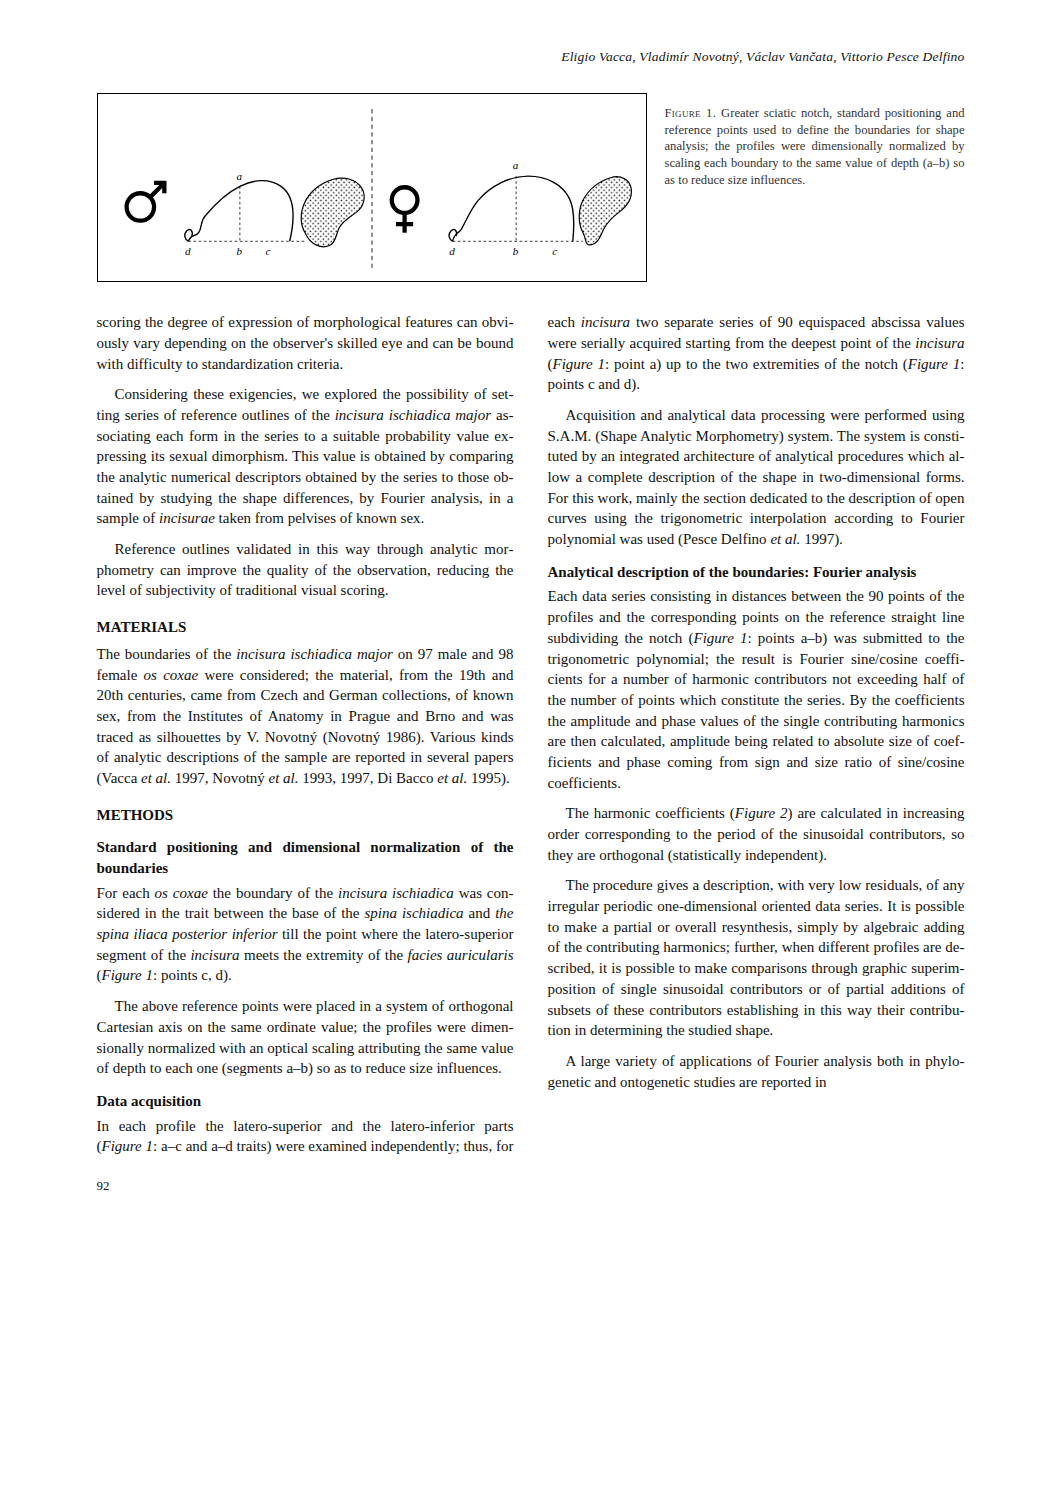Eligio Vacca, Vladimír Novotný, Václav Vančata, Vittorio Pesce Delfino
a b c d a b c d
Figure 1. Greater sciatic notch, standard positioning and reference points used to define the boundaries for shape analysis; the profiles were dimensionally normalized by scaling each boundary to the same value of depth (a–b) so as to reduce size influences.
scoring the degree of expression of morphological features can obviously vary depending on the observer's skilled eye and can be bound with difficulty to standardization criteria.
Considering these exigencies, we explored the possibility of setting series of reference outlines of the incisura ischiadica major associating each form in the series to a suitable probability value expressing its sexual dimorphism. This value is obtained by comparing the analytic numerical descriptors obtained by the series to those obtained by studying the shape differences, by Fourier analysis, in a sample of incisurae taken from pelvises of known sex.
Reference outlines validated in this way through analytic morphometry can improve the quality of the observation, reducing the level of subjectivity of traditional visual scoring.
MATERIALS
The boundaries of the incisura ischiadica major on 97 male and 98 female os coxae were considered; the material, from the 19th and 20th centuries, came from Czech and German collections, of known sex, from the Institutes of Anatomy in Prague and Brno and was traced as silhouettes by V. Novotný (Novotný 1986). Various kinds of analytic descriptions of the sample are reported in several papers (Vacca et al. 1997, Novotný et al. 1993, 1997, Di Bacco et al. 1995).
METHODS
Standard positioning and dimensional normalization of the boundaries
For each os coxae the boundary of the incisura ischiadica was considered in the trait between the base of the spina ischiadica and the spina iliaca posterior inferior till the point where the latero-superior segment of the incisura meets the extremity of the facies auricularis (Figure 1: points c, d).
The above reference points were placed in a system of orthogonal Cartesian axis on the same ordinate value; the profiles were dimensionally normalized with an optical scaling attributing the same value of depth to each one (segments a–b) so as to reduce size influences.
Data acquisition
In each profile the latero-superior and the latero-inferior parts (Figure 1: a–c and a–d traits) were examined independently; thus, for each incisura two separate series of 90 equispaced abscissa values were serially acquired starting from the deepest point of the incisura (Figure 1: point a) up to the two extremities of the notch (Figure 1: points c and d).
Acquisition and analytical data processing were performed using S.A.M. (Shape Analytic Morphometry) system. The system is constituted by an integrated architecture of analytical procedures which allow a complete description of the shape in two-dimensional forms. For this work, mainly the section dedicated to the description of open curves using the trigonometric interpolation according to Fourier polynomial was used (Pesce Delfino et al. 1997).
Analytical description of the boundaries: Fourier analysis
Each data series consisting in distances between the 90 points of the profiles and the corresponding points on the reference straight line subdividing the notch (Figure 1: points a–b) was submitted to the trigonometric polynomial; the result is Fourier sine/cosine coefficients for a number of harmonic contributors not exceeding half of the number of points which constitute the series. By the coefficients the amplitude and phase values of the single contributing harmonics are then calculated, amplitude being related to absolute size of coefficients and phase coming from sign and size ratio of sine/cosine coefficients.
The harmonic coefficients (Figure 2) are calculated in increasing order corresponding to the period of the sinusoidal contributors, so they are orthogonal (statistically independent).
The procedure gives a description, with very low residuals, of any irregular periodic one-dimensional oriented data series. It is possible to make a partial or overall resynthesis, simply by algebraic adding of the contributing harmonics; further, when different profiles are described, it is possible to make comparisons through graphic superimposition of single sinusoidal contributors or of partial additions of subsets of these contributors establishing in this way their contribution in determining the studied shape.
A large variety of applications of Fourier analysis both in phylogenetic and ontogenetic studies are reported in
92